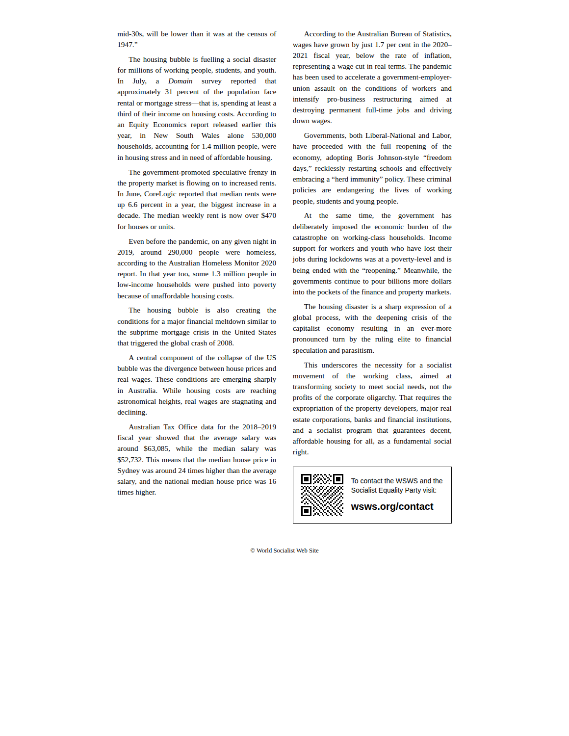mid-30s, will be lower than it was at the census of 1947.”
The housing bubble is fuelling a social disaster for millions of working people, students, and youth. In July, a Domain survey reported that approximately 31 percent of the population face rental or mortgage stress—that is, spending at least a third of their income on housing costs. According to an Equity Economics report released earlier this year, in New South Wales alone 530,000 households, accounting for 1.4 million people, were in housing stress and in need of affordable housing.
The government-promoted speculative frenzy in the property market is flowing on to increased rents. In June, CoreLogic reported that median rents were up 6.6 percent in a year, the biggest increase in a decade. The median weekly rent is now over $470 for houses or units.
Even before the pandemic, on any given night in 2019, around 290,000 people were homeless, according to the Australian Homeless Monitor 2020 report. In that year too, some 1.3 million people in low-income households were pushed into poverty because of unaffordable housing costs.
The housing bubble is also creating the conditions for a major financial meltdown similar to the subprime mortgage crisis in the United States that triggered the global crash of 2008.
A central component of the collapse of the US bubble was the divergence between house prices and real wages. These conditions are emerging sharply in Australia. While housing costs are reaching astronomical heights, real wages are stagnating and declining.
Australian Tax Office data for the 2018–2019 fiscal year showed that the average salary was around $63,085, while the median salary was $52,732. This means that the median house price in Sydney was around 24 times higher than the average salary, and the national median house price was 16 times higher.
According to the Australian Bureau of Statistics, wages have grown by just 1.7 per cent in the 2020–2021 fiscal year, below the rate of inflation, representing a wage cut in real terms. The pandemic has been used to accelerate a government-employer-union assault on the conditions of workers and intensify pro-business restructuring aimed at destroying permanent full-time jobs and driving down wages.
Governments, both Liberal-National and Labor, have proceeded with the full reopening of the economy, adopting Boris Johnson-style “freedom days,” recklessly restarting schools and effectively embracing a “herd immunity” policy. These criminal policies are endangering the lives of working people, students and young people.
At the same time, the government has deliberately imposed the economic burden of the catastrophe on working-class households. Income support for workers and youth who have lost their jobs during lockdowns was at a poverty-level and is being ended with the “reopening.” Meanwhile, the governments continue to pour billions more dollars into the pockets of the finance and property markets.
The housing disaster is a sharp expression of a global process, with the deepening crisis of the capitalist economy resulting in an ever-more pronounced turn by the ruling elite to financial speculation and parasitism.
This underscores the necessity for a socialist movement of the working class, aimed at transforming society to meet social needs, not the profits of the corporate oligarchy. That requires the expropriation of the property developers, major real estate corporations, banks and financial institutions, and a socialist program that guarantees decent, affordable housing for all, as a fundamental social right.
To contact the WSWS and the Socialist Equality Party visit: wsws.org/contact
© World Socialist Web Site